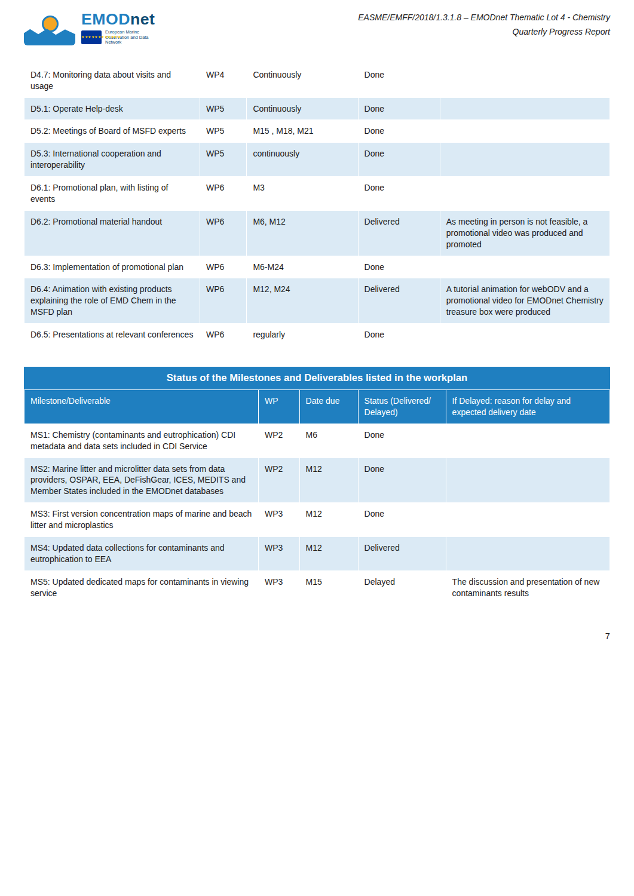EMODnet
European Marine Observation and Data Network
EASME/EMFF/2018/1.3.1.8 – EMODnet Thematic Lot 4 - Chemistry
Quarterly Progress Report
| D4.7: Monitoring data about visits and usage | WP4 | Continuously | Done | |
| D5.1: Operate Help-desk | WP5 | Continuously | Done | |
| D5.2: Meetings of Board of MSFD experts | WP5 | M15 , M18, M21 | Done | |
| D5.3: International cooperation and interoperability | WP5 | continuously | Done | |
| D6.1: Promotional plan, with listing of events | WP6 | M3 | Done | |
| D6.2: Promotional material handout | WP6 | M6, M12 | Delivered | As meeting in person is not feasible, a promotional video was produced and promoted |
| D6.3: Implementation of promotional plan | WP6 | M6-M24 | Done | |
| D6.4: Animation with existing products explaining the role of EMD Chem in the MSFD plan | WP6 | M12, M24 | Delivered | A tutorial animation for webODV and a promotional video for EMODnet Chemistry treasure box were produced |
| D6.5: Presentations at relevant conferences | WP6 | regularly | Done | |
Status of the Milestones and Deliverables listed in the workplan
| Milestone/Deliverable | WP | Date due | Status (Delivered/ Delayed) | If Delayed: reason for delay and expected delivery date |
| --- | --- | --- | --- | --- |
| MS1: Chemistry (contaminants and eutrophication) CDI metadata and data sets included in CDI Service | WP2 | M6 | Done | |
| MS2: Marine litter and microlitter data sets from data providers, OSPAR, EEA, DeFishGear, ICES, MEDITS and Member States included in the EMODnet databases | WP2 | M12 | Done | |
| MS3: First version concentration maps of marine and beach litter and microplastics | WP3 | M12 | Done | |
| MS4: Updated data collections for contaminants and eutrophication to EEA | WP3 | M12 | Delivered | |
| MS5: Updated dedicated maps for contaminants in viewing service | WP3 | M15 | Delayed | The discussion and presentation of new contaminants results |
7